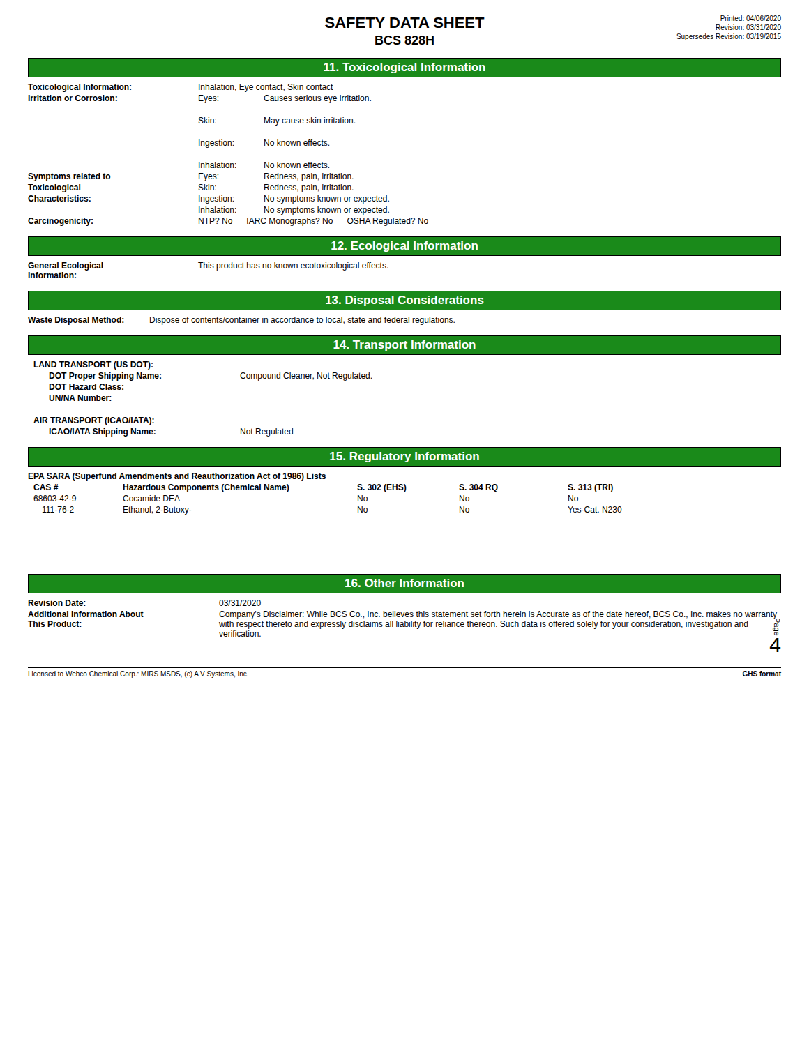SAFETY DATA SHEET
BCS 828H
Printed: 04/06/2020
Revision: 03/31/2020
Supersedes Revision: 03/19/2015
11. Toxicological Information
| Toxicological Information: | Inhalation, Eye contact, Skin contact |
| Irritation or Corrosion: | Eyes: | Causes serious eye irritation. |
| | Skin: | May cause skin irritation. |
| | Ingestion: | No known effects. |
| | Inhalation: | No known effects. |
| Symptoms related to | Eyes: | Redness, pain, irritation. |
| Toxicological | Skin: | Redness, pain, irritation. |
| Characteristics: | Ingestion: | No symptoms known or expected. |
| | Inhalation: | No symptoms known or expected. |
| Carcinogenicity: | NTP? No IARC Monographs? No OSHA Regulated? No |
12. Ecological Information
| General Ecological Information: | This product has no known ecotoxicological effects. |
13. Disposal Considerations
| Waste Disposal Method: | Dispose of contents/container in accordance to local, state and federal regulations. |
14. Transport Information
| LAND TRANSPORT (US DOT): |
| DOT Proper Shipping Name: | Compound Cleaner, Not Regulated. |
| DOT Hazard Class: | |
| UN/NA Number: | |
| AIR TRANSPORT (ICAO/IATA): |
| ICAO/IATA Shipping Name: | Not Regulated |
15. Regulatory Information
| EPA SARA (Superfund Amendments and Reauthorization Act of 1986) Lists |
| CAS # | Hazardous Components (Chemical Name) | S. 302 (EHS) | S. 304 RQ | S. 313 (TRI) |
| 68603-42-9 | Cocamide DEA | No | No | No |
| 111-76-2 | Ethanol, 2-Butoxy- | No | No | Yes-Cat. N230 |
16. Other Information
| Revision Date: | 03/31/2020 |
| Additional Information About This Product: | Company's Disclaimer: While BCS Co., Inc. believes this statement set forth herein is Accurate as of the date hereof, BCS Co., Inc. makes no warranty with respect thereto and expressly disclaims all liability for reliance thereon. Such data is offered solely for your consideration, investigation and verification. |
Page
4
Licensed to Webco Chemical Corp.: MIRS MSDS, (c) A V Systems, Inc. GHS format